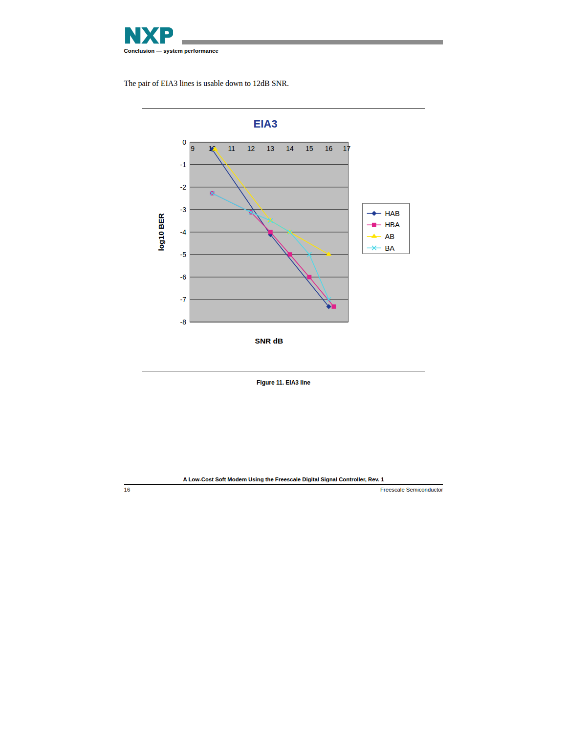Conclusion — system performance
The pair of EIA3 lines is usable down to 12dB SNR.
EIA3 0 -1 -2 -3 -4 -5 -6 -7 -8 log10 BER 9 10 11 12 13 14 15 16 17 SNR dB HAB HBA AB BA
Figure 11. EIA3 line
A Low-Cost Soft Modem Using the Freescale Digital Signal Controller, Rev. 1
16
Freescale Semiconductor